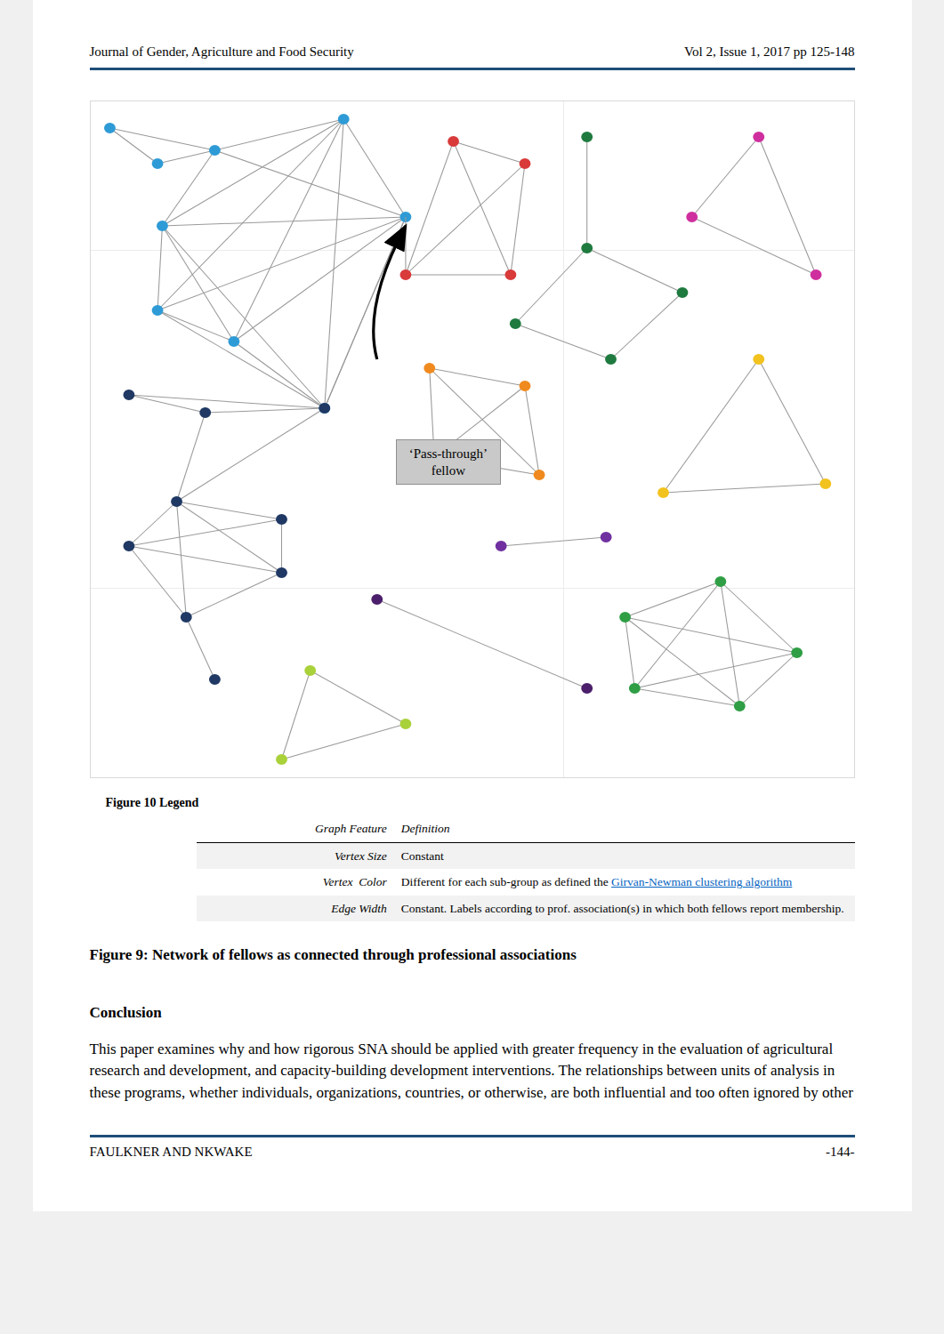Journal of Gender, Agriculture and Food Security Vol 2, Issue 1, 2017 pp 125-148
‘Pass-through’
fellow
Figure 10 Legend
| Graph Feature | Definition |
| --- | --- |
| Vertex Size | Constant |
| Vertex Color | Different for each sub-group as defined the Girvan-Newman clustering algorithm |
| Edge Width | Constant. Labels according to prof. association(s) in which both fellows report membership. |
Figure 9: Network of fellows as connected through professional associations
Conclusion
This paper examines why and how rigorous SNA should be applied with greater frequency in the evaluation of agricultural research and development, and capacity-building development interventions. The relationships between units of analysis in these programs, whether individuals, organizations, countries, or otherwise, are both influential and too often ignored by other
FAULKNER AND NKWAKE -144-